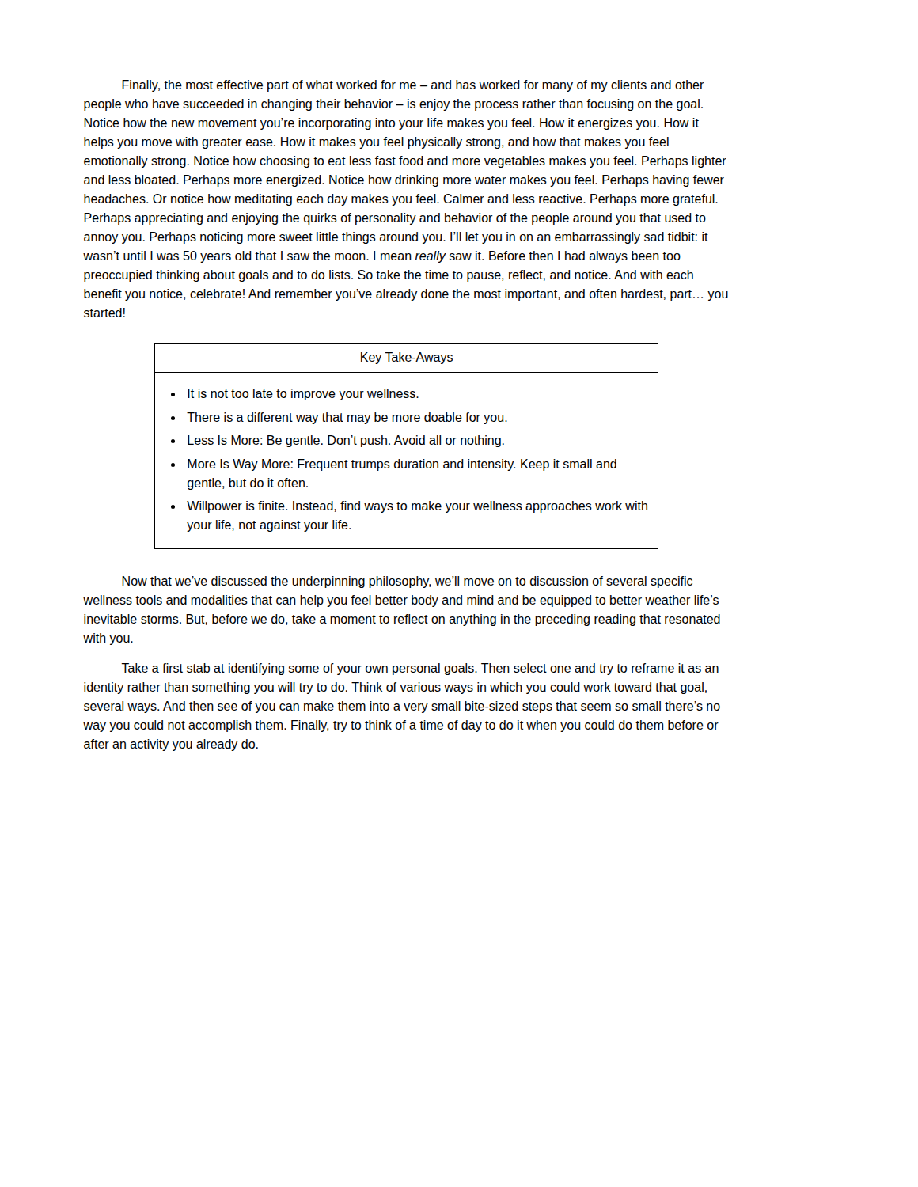Finally, the most effective part of what worked for me – and has worked for many of my clients and other people who have succeeded in changing their behavior – is enjoy the process rather than focusing on the goal. Notice how the new movement you’re incorporating into your life makes you feel. How it energizes you. How it helps you move with greater ease. How it makes you feel physically strong, and how that makes you feel emotionally strong. Notice how choosing to eat less fast food and more vegetables makes you feel. Perhaps lighter and less bloated. Perhaps more energized. Notice how drinking more water makes you feel. Perhaps having fewer headaches. Or notice how meditating each day makes you feel. Calmer and less reactive. Perhaps more grateful. Perhaps appreciating and enjoying the quirks of personality and behavior of the people around you that used to annoy you. Perhaps noticing more sweet little things around you. I’ll let you in on an embarrassingly sad tidbit: it wasn’t until I was 50 years old that I saw the moon. I mean really saw it. Before then I had always been too preoccupied thinking about goals and to do lists. So take the time to pause, reflect, and notice. And with each benefit you notice, celebrate! And remember you’ve already done the most important, and often hardest, part… you started!
| Key Take-Aways |
| It is not too late to improve your wellness. There is a different way that may be more doable for you. Less Is More: Be gentle. Don’t push. Avoid all or nothing. More Is Way More: Frequent trumps duration and intensity. Keep it small and gentle, but do it often. Willpower is finite. Instead, find ways to make your wellness approaches work with your life, not against your life. |
Now that we’ve discussed the underpinning philosophy, we’ll move on to discussion of several specific wellness tools and modalities that can help you feel better body and mind and be equipped to better weather life’s inevitable storms. But, before we do, take a moment to reflect on anything in the preceding reading that resonated with you.
Take a first stab at identifying some of your own personal goals. Then select one and try to reframe it as an identity rather than something you will try to do. Think of various ways in which you could work toward that goal, several ways. And then see of you can make them into a very small bite-sized steps that seem so small there’s no way you could not accomplish them. Finally, try to think of a time of day to do it when you could do them before or after an activity you already do.